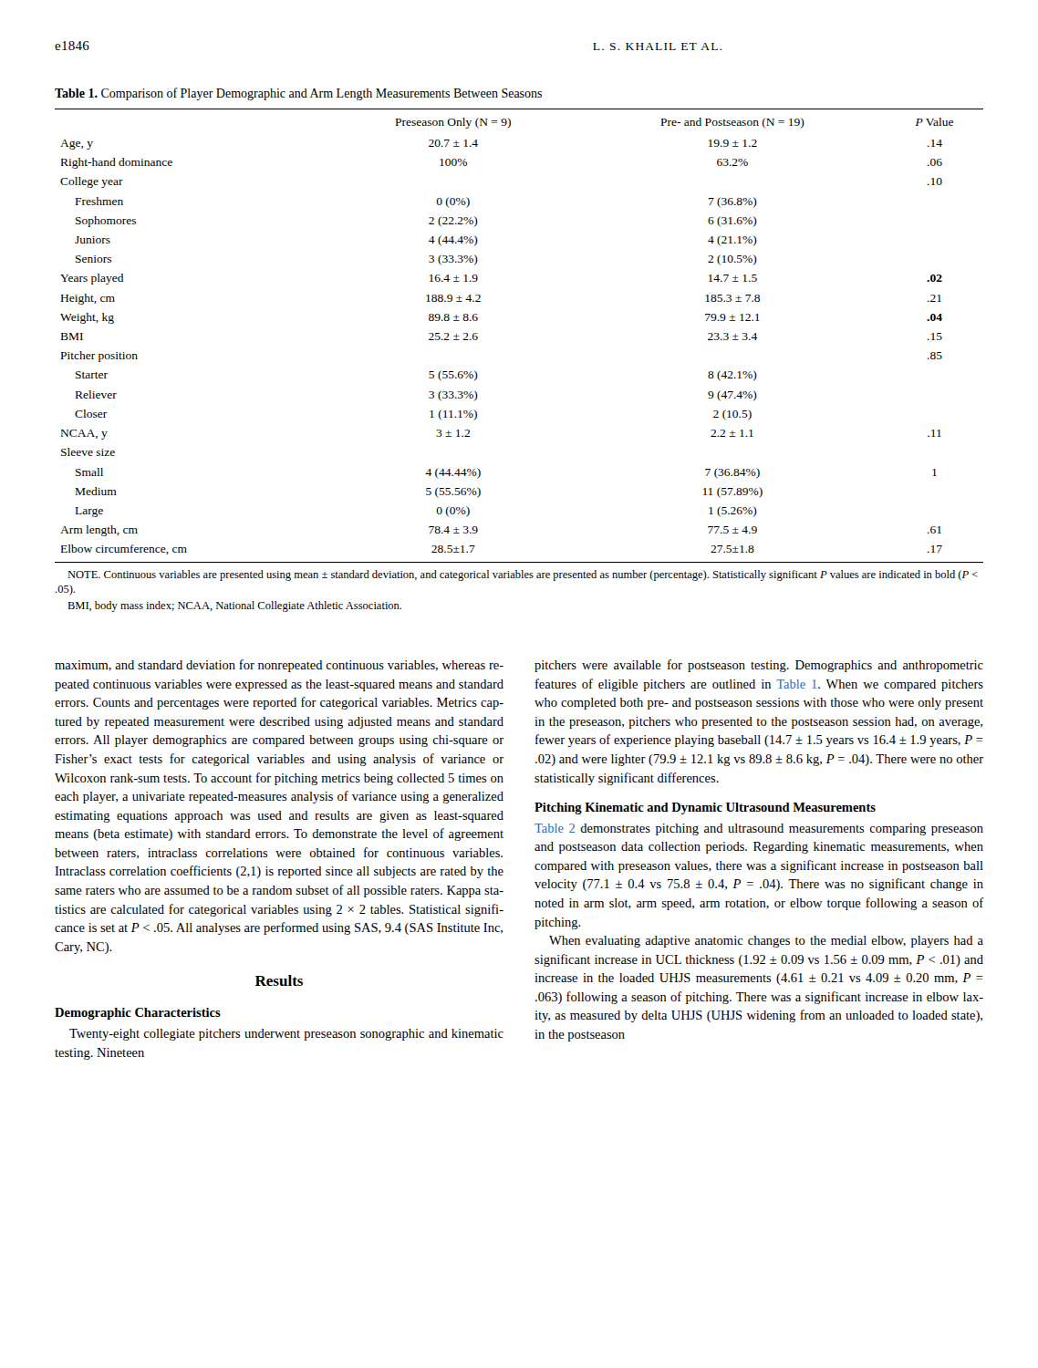e1846
L. S. KHALIL ET AL.
Table 1. Comparison of Player Demographic and Arm Length Measurements Between Seasons
| | Preseason Only (N = 9) | Pre- and Postseason (N = 19) | P Value |
| --- | --- | --- | --- |
| Age, y | 20.7 ± 1.4 | 19.9 ± 1.2 | .14 |
| Right-hand dominance | 100% | 63.2% | .06 |
| College year | | | .10 |
| Freshmen | 0 (0%) | 7 (36.8%) | |
| Sophomores | 2 (22.2%) | 6 (31.6%) | |
| Juniors | 4 (44.4%) | 4 (21.1%) | |
| Seniors | 3 (33.3%) | 2 (10.5%) | |
| Years played | 16.4 ± 1.9 | 14.7 ± 1.5 | .02 |
| Height, cm | 188.9 ± 4.2 | 185.3 ± 7.8 | .21 |
| Weight, kg | 89.8 ± 8.6 | 79.9 ± 12.1 | .04 |
| BMI | 25.2 ± 2.6 | 23.3 ± 3.4 | .15 |
| Pitcher position | | | .85 |
| Starter | 5 (55.6%) | 8 (42.1%) | |
| Reliever | 3 (33.3%) | 9 (47.4%) | |
| Closer | 1 (11.1%) | 2 (10.5) | |
| NCAA, y | 3 ± 1.2 | 2.2 ± 1.1 | .11 |
| Sleeve size | | | |
| Small | 4 (44.44%) | 7 (36.84%) | 1 |
| Medium | 5 (55.56%) | 11 (57.89%) | |
| Large | 0 (0%) | 1 (5.26%) | |
| Arm length, cm | 78.4 ± 3.9 | 77.5 ± 4.9 | .61 |
| Elbow circumference, cm | 28.5±1.7 | 27.5±1.8 | .17 |
NOTE. Continuous variables are presented using mean ± standard deviation, and categorical variables are presented as number (percentage). Statistically significant P values are indicated in bold (P < .05).
BMI, body mass index; NCAA, National Collegiate Athletic Association.
maximum, and standard deviation for nonrepeated continuous variables, whereas repeated continuous variables were expressed as the least-squared means and standard errors. Counts and percentages were reported for categorical variables. Metrics captured by repeated measurement were described using adjusted means and standard errors. All player demographics are compared between groups using chi-square or Fisher’s exact tests for categorical variables and using analysis of variance or Wilcoxon rank-sum tests. To account for pitching metrics being collected 5 times on each player, a univariate repeated-measures analysis of variance using a generalized estimating equations approach was used and results are given as least-squared means (beta estimate) with standard errors. To demonstrate the level of agreement between raters, intraclass correlations were obtained for continuous variables. Intraclass correlation coefficients (2,1) is reported since all subjects are rated by the same raters who are assumed to be a random subset of all possible raters. Kappa statistics are calculated for categorical variables using 2 × 2 tables. Statistical significance is set at P < .05. All analyses are performed using SAS, 9.4 (SAS Institute Inc, Cary, NC).
Results
Demographic Characteristics
Twenty-eight collegiate pitchers underwent preseason sonographic and kinematic testing. Nineteen
pitchers were available for postseason testing. Demographics and anthropometric features of eligible pitchers are outlined in Table 1. When we compared pitchers who completed both pre- and postseason sessions with those who were only present in the preseason, pitchers who presented to the postseason session had, on average, fewer years of experience playing baseball (14.7 ± 1.5 years vs 16.4 ± 1.9 years, P = .02) and were lighter (79.9 ± 12.1 kg vs 89.8 ± 8.6 kg, P = .04). There were no other statistically significant differences.
Pitching Kinematic and Dynamic Ultrasound Measurements
Table 2 demonstrates pitching and ultrasound measurements comparing preseason and postseason data collection periods. Regarding kinematic measurements, when compared with preseason values, there was a significant increase in postseason ball velocity (77.1 ± 0.4 vs 75.8 ± 0.4, P = .04). There was no significant change in noted in arm slot, arm speed, arm rotation, or elbow torque following a season of pitching.
When evaluating adaptive anatomic changes to the medial elbow, players had a significant increase in UCL thickness (1.92 ± 0.09 vs 1.56 ± 0.09 mm, P < .01) and increase in the loaded UHJS measurements (4.61 ± 0.21 vs 4.09 ± 0.20 mm, P = .063) following a season of pitching. There was a significant increase in elbow laxity, as measured by delta UHJS (UHJS widening from an unloaded to loaded state), in the postseason